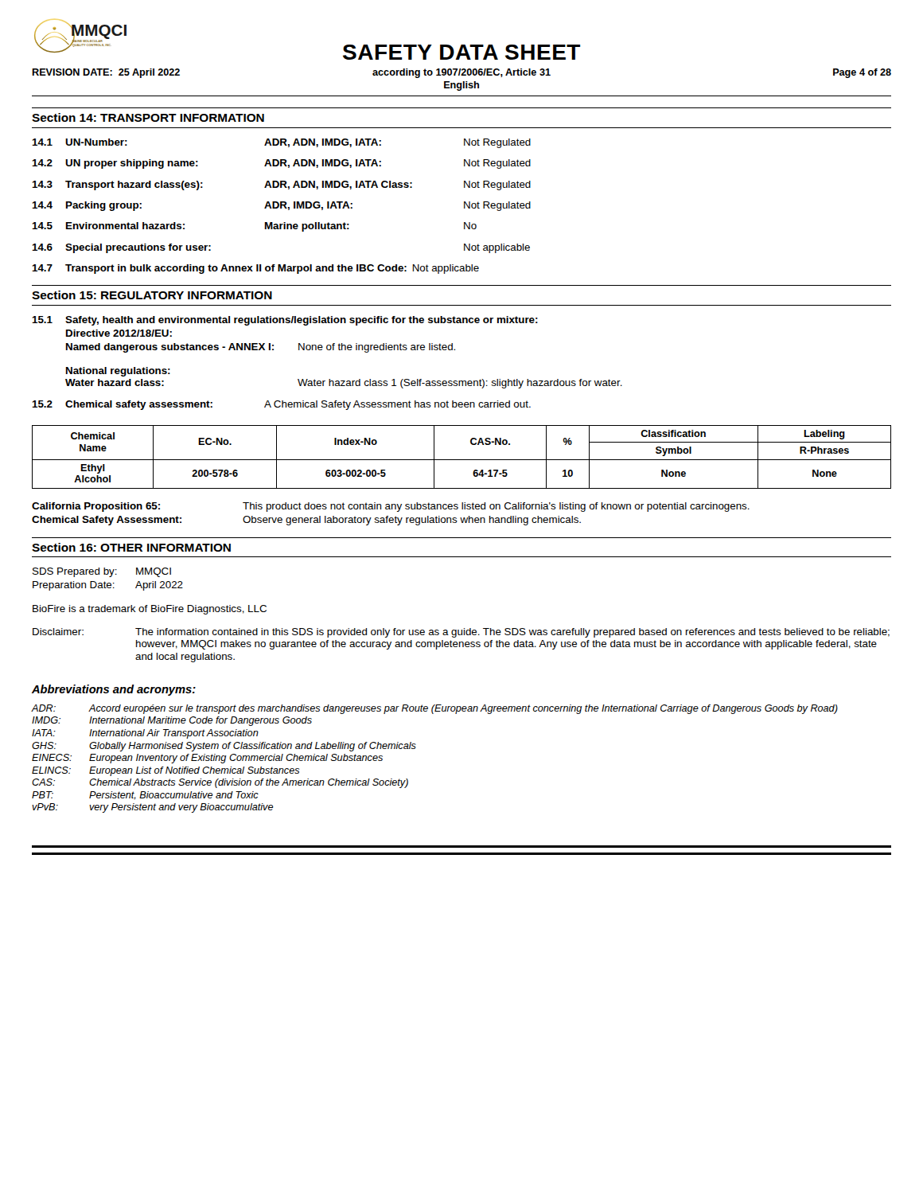MMQCI MAINE MOLECULAR QUALITY CONTROLS, INC.
SAFETY DATA SHEET
REVISION DATE: 25 April 2022
according to 1907/2006/EC, Article 31 English
Page 4 of 28
Section 14: TRANSPORT INFORMATION
14.1
UN-Number:
ADR, ADN, IMDG, IATA:
Not Regulated
14.2
UN proper shipping name:
ADR, ADN, IMDG, IATA:
Not Regulated
14.3
Transport hazard class(es):
ADR, ADN, IMDG, IATA Class:
Not Regulated
14.4
Packing group:
ADR, IMDG, IATA:
Not Regulated
14.5
Environmental hazards:
Marine pollutant:
No
14.6
Special precautions for user:
Not applicable
14.7
Transport in bulk according to Annex II of Marpol and the IBC Code:
Not applicable
Section 15: REGULATORY INFORMATION
15.1
Safety, health and environmental regulations/legislation specific for the substance or mixture:
Directive 2012/18/EU:
Named dangerous substances - ANNEX I:
None of the ingredients are listed.
National regulations:
Water hazard class:
Water hazard class 1 (Self-assessment): slightly hazardous for water.
15.2
Chemical safety assessment:
A Chemical Safety Assessment has not been carried out.
| Chemical Name | EC-No. | Index-No | CAS-No. | % | Classification | Labeling |
| --- | --- | --- | --- | --- | --- | --- |
| Symbol | R-Phrases |
| Ethyl Alcohol | 200-578-6 | 603-002-00-5 | 64-17-5 | 10 | None | None |
California Proposition 65:
This product does not contain any substances listed on California's listing of known or potential carcinogens.
Chemical Safety Assessment:
Observe general laboratory safety regulations when handling chemicals.
Section 16: OTHER INFORMATION
SDS Prepared by: MMQCI
Preparation Date: April 2022
BioFire is a trademark of BioFire Diagnostics, LLC
Disclaimer:
The information contained in this SDS is provided only for use as a guide. The SDS was carefully prepared based on references and tests believed to be reliable; however, MMQCI makes no guarantee of the accuracy and completeness of the data. Any use of the data must be in accordance with applicable federal, state and local regulations.
Abbreviations and acronyms:
ADR:
Accord européen sur le transport des marchandises dangereuses par Route (European Agreement concerning the International Carriage of Dangerous Goods by Road)
IMDG:
International Maritime Code for Dangerous Goods
IATA:
International Air Transport Association
GHS:
Globally Harmonised System of Classification and Labelling of Chemicals
EINECS:
European Inventory of Existing Commercial Chemical Substances
ELINCS:
European List of Notified Chemical Substances
CAS:
Chemical Abstracts Service (division of the American Chemical Society)
PBT:
Persistent, Bioaccumulative and Toxic
vPvB:
very Persistent and very Bioaccumulative